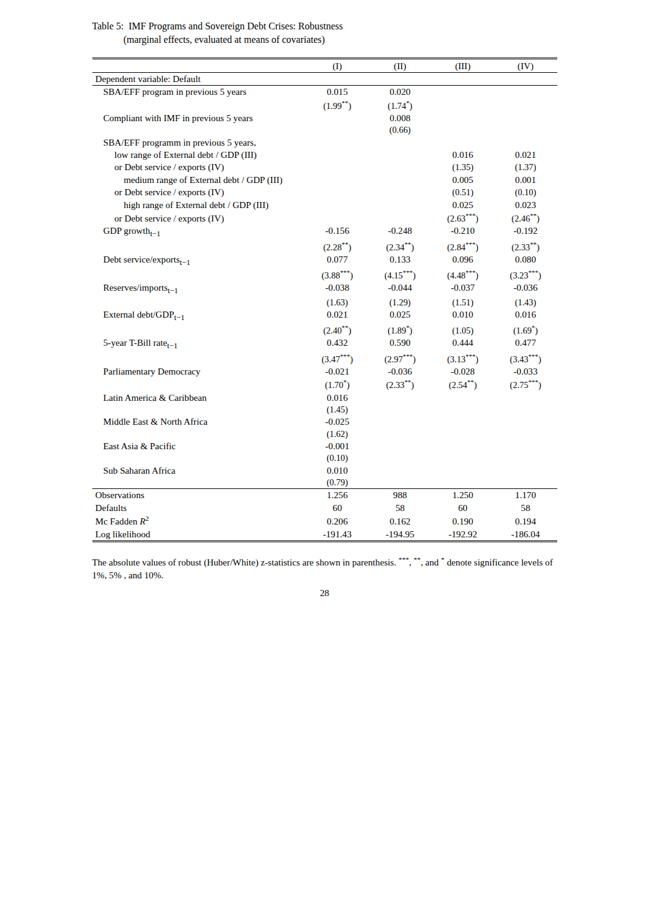Table 5: IMF Programs and Sovereign Debt Crises: Robustness (marginal effects, evaluated at means of covariates)
| | (I) | (II) | (III) | (IV) |
| --- | --- | --- | --- | --- |
| Dependent variable: Default | | | | |
| SBA/EFF program in previous 5 years | 0.015 | 0.020 | | |
| | (1.99 ** ) | (1.74 * ) | | |
| Compliant with IMF in previous 5 years | | 0.008 | | |
| | | (0.66) | | |
| SBA/EFF programm in previous 5 years, | | | | |
| low range of External debt / GDP (III) | | | 0.016 | 0.021 |
| or Debt service / exports (IV) | | | (1.35) | (1.37) |
| medium range of External debt / GDP (III) | | | 0.005 | 0.001 |
| or Debt service / exports (IV) | | | (0.51) | (0.10) |
| high range of External debt / GDP (III) | | | 0.025 | 0.023 |
| or Debt service / exports (IV) | | | (2.63 *** ) | (2.46 ** ) |
| GDP growth t−1 | -0.156 | -0.248 | -0.210 | -0.192 |
| | (2.28 ** ) | (2.34 ** ) | (2.84 *** ) | (2.33 ** ) |
| Debt service/exports t−1 | 0.077 | 0.133 | 0.096 | 0.080 |
| | (3.88 *** ) | (4.15 *** ) | (4.48 *** ) | (3.23 *** ) |
| Reserves/imports t−1 | -0.038 | -0.044 | -0.037 | -0.036 |
| | (1.63) | (1.29) | (1.51) | (1.43) |
| External debt/GDP t−1 | 0.021 | 0.025 | 0.010 | 0.016 |
| | (2.40 ** ) | (1.89 * ) | (1.05) | (1.69 * ) |
| 5-year T-Bill rate t−1 | 0.432 | 0.590 | 0.444 | 0.477 |
| | (3.47 *** ) | (2.97 *** ) | (3.13 *** ) | (3.43 *** ) |
| Parliamentary Democracy | -0.021 | -0.036 | -0.028 | -0.033 |
| | (1.70 * ) | (2.33 ** ) | (2.54 ** ) | (2.75 *** ) |
| Latin America & Caribbean | 0.016 | | | |
| | (1.45) | | | |
| Middle East & North Africa | -0.025 | | | |
| | (1.62) | | | |
| East Asia & Pacific | -0.001 | | | |
| | (0.10) | | | |
| Sub Saharan Africa | 0.010 | | | |
| | (0.79) | | | |
| Observations | 1.256 | 988 | 1.250 | 1.170 |
| Defaults | 60 | 58 | 60 | 58 |
| Mc Fadden R 2 | 0.206 | 0.162 | 0.190 | 0.194 |
| Log likelihood | -191.43 | -194.95 | -192.92 | -186.04 |
The absolute values of robust (Huber/White) z-statistics are shown in parenthesis. ***, **, and * denote significance levels of 1%, 5% , and 10%.
28